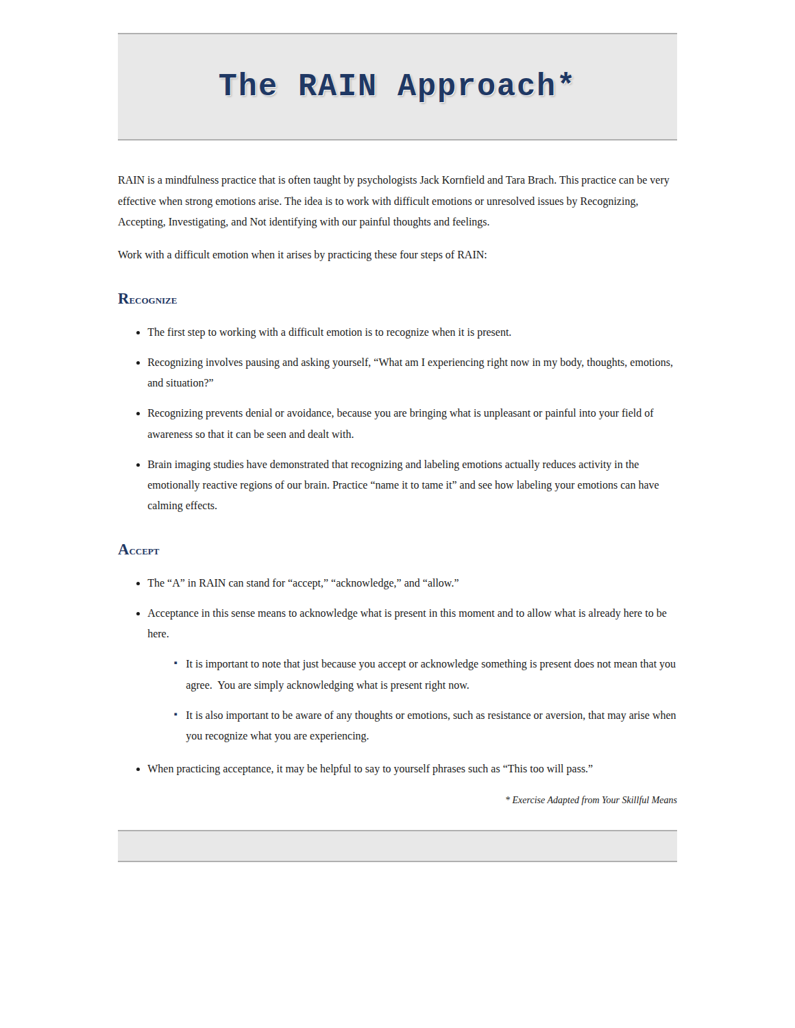The RAIN Approach*
RAIN is a mindfulness practice that is often taught by psychologists Jack Kornfield and Tara Brach. This practice can be very effective when strong emotions arise. The idea is to work with difficult emotions or unresolved issues by Recognizing, Accepting, Investigating, and Not identifying with our painful thoughts and feelings.
Work with a difficult emotion when it arises by practicing these four steps of RAIN:
Recognize
The first step to working with a difficult emotion is to recognize when it is present.
Recognizing involves pausing and asking yourself, “What am I experiencing right now in my body, thoughts, emotions, and situation?”
Recognizing prevents denial or avoidance, because you are bringing what is unpleasant or painful into your field of awareness so that it can be seen and dealt with.
Brain imaging studies have demonstrated that recognizing and labeling emotions actually reduces activity in the emotionally reactive regions of our brain. Practice “name it to tame it” and see how labeling your emotions can have calming effects.
Accept
The “A” in RAIN can stand for “accept,” “acknowledge,” and “allow.”
Acceptance in this sense means to acknowledge what is present in this moment and to allow what is already here to be here.
It is important to note that just because you accept or acknowledge something is present does not mean that you agree. You are simply acknowledging what is present right now.
It is also important to be aware of any thoughts or emotions, such as resistance or aversion, that may arise when you recognize what you are experiencing.
When practicing acceptance, it may be helpful to say to yourself phrases such as “This too will pass.”
* Exercise Adapted from Your Skillful Means